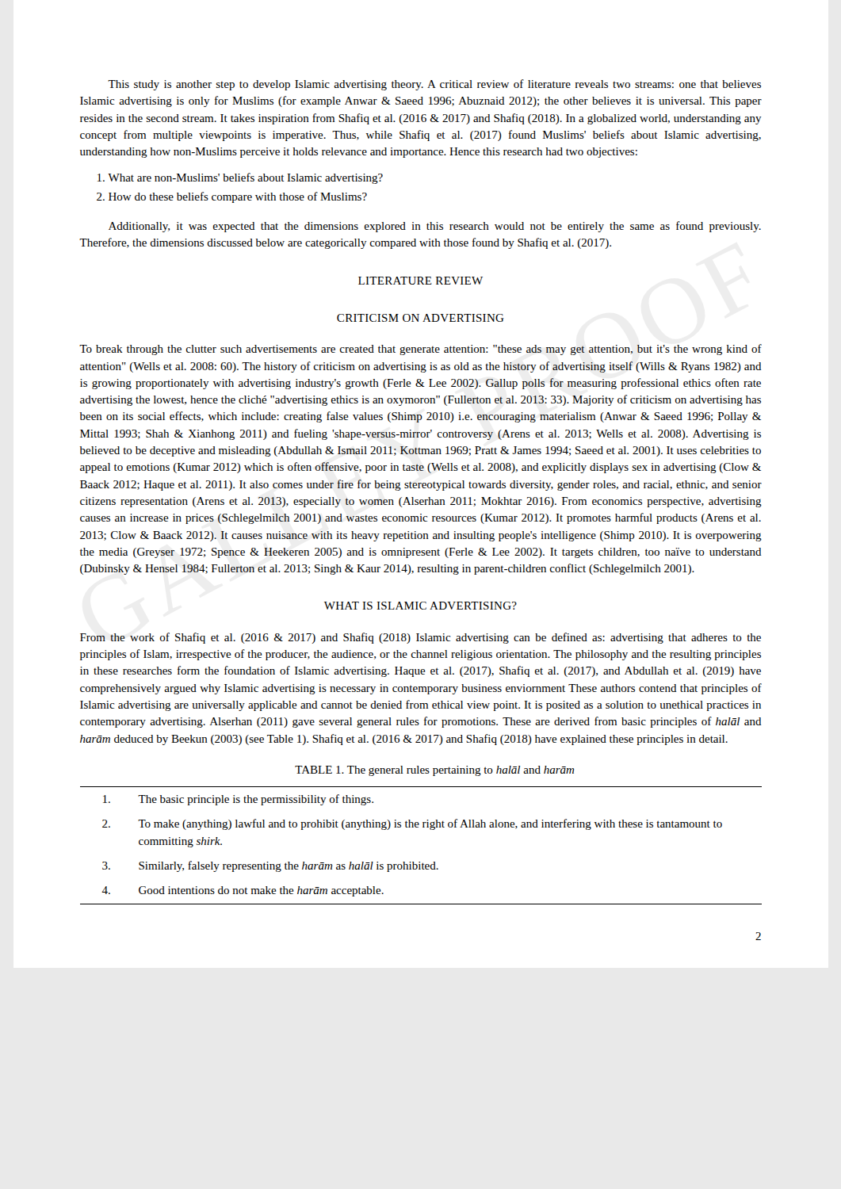GALLEY PROOF
This study is another step to develop Islamic advertising theory. A critical review of literature reveals two streams: one that believes Islamic advertising is only for Muslims (for example Anwar & Saeed 1996; Abuznaid 2012); the other believes it is universal. This paper resides in the second stream. It takes inspiration from Shafiq et al. (2016 & 2017) and Shafiq (2018). In a globalized world, understanding any concept from multiple viewpoints is imperative. Thus, while Shafiq et al. (2017) found Muslims' beliefs about Islamic advertising, understanding how non-Muslims perceive it holds relevance and importance. Hence this research had two objectives:
What are non-Muslims' beliefs about Islamic advertising?
How do these beliefs compare with those of Muslims?
Additionally, it was expected that the dimensions explored in this research would not be entirely the same as found previously. Therefore, the dimensions discussed below are categorically compared with those found by Shafiq et al. (2017).
Literature Review
Criticism on Advertising
To break through the clutter such advertisements are created that generate attention: "these ads may get attention, but it's the wrong kind of attention" (Wells et al. 2008: 60). The history of criticism on advertising is as old as the history of advertising itself (Wills & Ryans 1982) and is growing proportionately with advertising industry's growth (Ferle & Lee 2002). Gallup polls for measuring professional ethics often rate advertising the lowest, hence the cliché "advertising ethics is an oxymoron" (Fullerton et al. 2013: 33). Majority of criticism on advertising has been on its social effects, which include: creating false values (Shimp 2010) i.e. encouraging materialism (Anwar & Saeed 1996; Pollay & Mittal 1993; Shah & Xianhong 2011) and fueling 'shape-versus-mirror' controversy (Arens et al. 2013; Wells et al. 2008). Advertising is believed to be deceptive and misleading (Abdullah & Ismail 2011; Kottman 1969; Pratt & James 1994; Saeed et al. 2001). It uses celebrities to appeal to emotions (Kumar 2012) which is often offensive, poor in taste (Wells et al. 2008), and explicitly displays sex in advertising (Clow & Baack 2012; Haque et al. 2011). It also comes under fire for being stereotypical towards diversity, gender roles, and racial, ethnic, and senior citizens representation (Arens et al. 2013), especially to women (Alserhan 2011; Mokhtar 2016). From economics perspective, advertising causes an increase in prices (Schlegelmilch 2001) and wastes economic resources (Kumar 2012). It promotes harmful products (Arens et al. 2013; Clow & Baack 2012). It causes nuisance with its heavy repetition and insulting people's intelligence (Shimp 2010). It is overpowering the media (Greyser 1972; Spence & Heekeren 2005) and is omnipresent (Ferle & Lee 2002). It targets children, too naïve to understand (Dubinsky & Hensel 1984; Fullerton et al. 2013; Singh & Kaur 2014), resulting in parent-children conflict (Schlegelmilch 2001).
What is Islamic Advertising?
From the work of Shafiq et al. (2016 & 2017) and Shafiq (2018) Islamic advertising can be defined as: advertising that adheres to the principles of Islam, irrespective of the producer, the audience, or the channel religious orientation. The philosophy and the resulting principles in these researches form the foundation of Islamic advertising. Haque et al. (2017), Shafiq et al. (2017), and Abdullah et al. (2019) have comprehensively argued why Islamic advertising is necessary in contemporary business enviornment These authors contend that principles of Islamic advertising are universally applicable and cannot be denied from ethical view point. It is posited as a solution to unethical practices in contemporary advertising. Alserhan (2011) gave several general rules for promotions. These are derived from basic principles of halāl and harām deduced by Beekun (2003) (see Table 1). Shafiq et al. (2016 & 2017) and Shafiq (2018) have explained these principles in detail.
TABLE 1. The general rules pertaining to halāl and harām
| 1. | The basic principle is the permissibility of things. |
| 2. | To make (anything) lawful and to prohibit (anything) is the right of Allah alone, and interfering with these is tantamount to committing shirk. |
| 3. | Similarly, falsely representing the harām as halāl is prohibited. |
| 4. | Good intentions do not make the harām acceptable. |
2